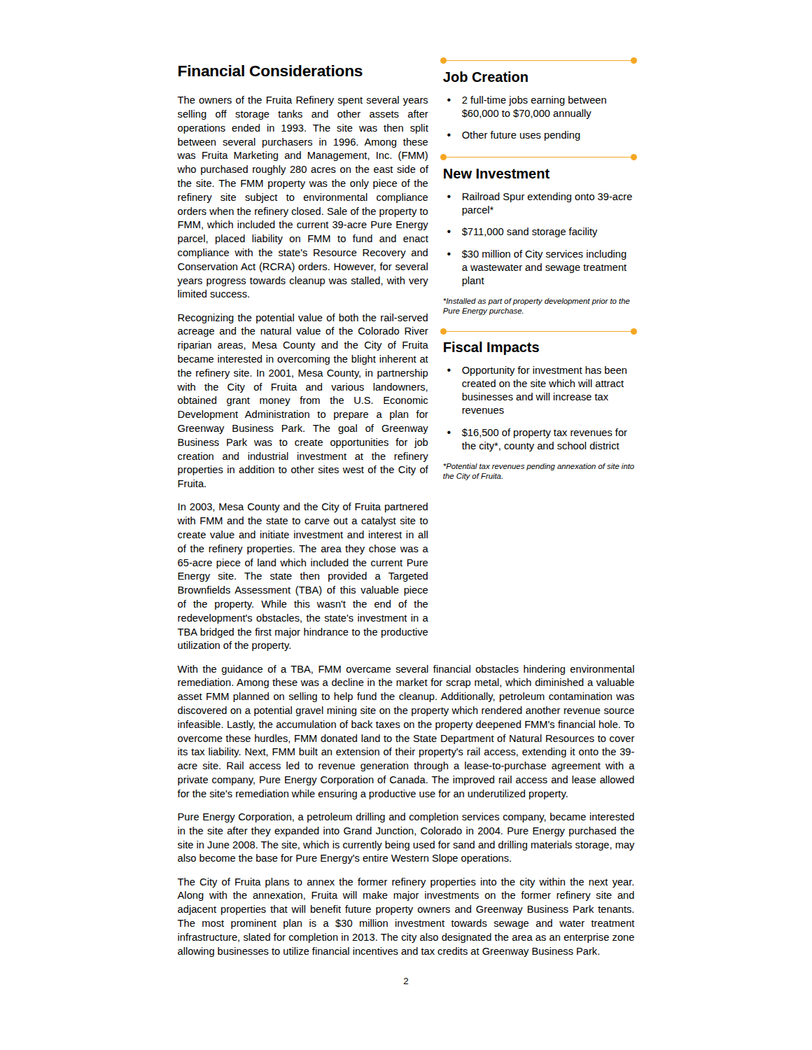Financial Considerations
The owners of the Fruita Refinery spent several years selling off storage tanks and other assets after operations ended in 1993. The site was then split between several purchasers in 1996. Among these was Fruita Marketing and Management, Inc. (FMM) who purchased roughly 280 acres on the east side of the site. The FMM property was the only piece of the refinery site subject to environmental compliance orders when the refinery closed. Sale of the property to FMM, which included the current 39-acre Pure Energy parcel, placed liability on FMM to fund and enact compliance with the state's Resource Recovery and Conservation Act (RCRA) orders. However, for several years progress towards cleanup was stalled, with very limited success.
Recognizing the potential value of both the rail-served acreage and the natural value of the Colorado River riparian areas, Mesa County and the City of Fruita became interested in overcoming the blight inherent at the refinery site. In 2001, Mesa County, in partnership with the City of Fruita and various landowners, obtained grant money from the U.S. Economic Development Administration to prepare a plan for Greenway Business Park. The goal of Greenway Business Park was to create opportunities for job creation and industrial investment at the refinery properties in addition to other sites west of the City of Fruita.
In 2003, Mesa County and the City of Fruita partnered with FMM and the state to carve out a catalyst site to create value and initiate investment and interest in all of the refinery properties. The area they chose was a 65-acre piece of land which included the current Pure Energy site. The state then provided a Targeted Brownfields Assessment (TBA) of this valuable piece of the property. While this wasn't the end of the redevelopment's obstacles, the state's investment in a TBA bridged the first major hindrance to the productive utilization of the property.
Job Creation
2 full-time jobs earning between $60,000 to $70,000 annually
Other future uses pending
New Investment
Railroad Spur extending onto 39-acre parcel*
$711,000 sand storage facility
$30 million of City services including a wastewater and sewage treatment plant
*Installed as part of property development prior to the Pure Energy purchase.
Fiscal Impacts
Opportunity for investment has been created on the site which will attract businesses and will increase tax revenues
$16,500 of property tax revenues for the city*, county and school district
*Potential tax revenues pending annexation of site into the City of Fruita.
With the guidance of a TBA, FMM overcame several financial obstacles hindering environmental remediation. Among these was a decline in the market for scrap metal, which diminished a valuable asset FMM planned on selling to help fund the cleanup. Additionally, petroleum contamination was discovered on a potential gravel mining site on the property which rendered another revenue source infeasible. Lastly, the accumulation of back taxes on the property deepened FMM's financial hole. To overcome these hurdles, FMM donated land to the State Department of Natural Resources to cover its tax liability. Next, FMM built an extension of their property's rail access, extending it onto the 39-acre site. Rail access led to revenue generation through a lease-to-purchase agreement with a private company, Pure Energy Corporation of Canada. The improved rail access and lease allowed for the site's remediation while ensuring a productive use for an underutilized property.
Pure Energy Corporation, a petroleum drilling and completion services company, became interested in the site after they expanded into Grand Junction, Colorado in 2004. Pure Energy purchased the site in June 2008. The site, which is currently being used for sand and drilling materials storage, may also become the base for Pure Energy's entire Western Slope operations.
The City of Fruita plans to annex the former refinery properties into the city within the next year. Along with the annexation, Fruita will make major investments on the former refinery site and adjacent properties that will benefit future property owners and Greenway Business Park tenants. The most prominent plan is a $30 million investment towards sewage and water treatment infrastructure, slated for completion in 2013. The city also designated the area as an enterprise zone allowing businesses to utilize financial incentives and tax credits at Greenway Business Park.
2